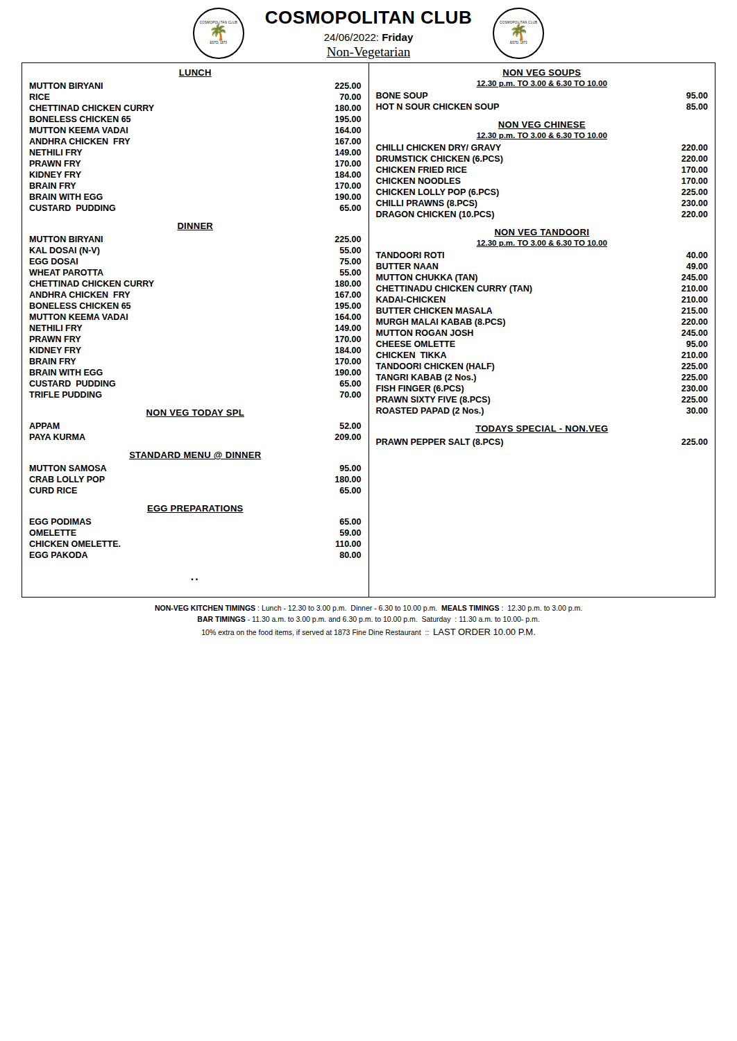COSMOPOLITAN CLUB
🌴
ESTD. 1873
COSMOPOLITAN CLUB
24/06/2022: Friday
Non-Vegetarian
COSMOPOLITAN CLUB
🌴
ESTD. 1873
| LUNCH / MUTTON BIRYANI / 225.00 / / RICE / 70.00 / / CHETTINAD CHICKEN CURRY / 180.00 / / BONELESS CHICKEN 65 / 195.00 / / MUTTON KEEMA VADAI / 164.00 / / ANDHRA CHICKEN FRY / 167.00 / / NETHILI FRY / 149.00 / / PRAWN FRY / 170.00 / / KIDNEY FRY / 184.00 / / BRAIN FRY / 170.00 / / BRAIN WITH EGG / 190.00 / / CUSTARD PUDDING / 65.00 / DINNER / MUTTON BIRYANI / 225.00 / / KAL DOSAI (N-V) / 55.00 / / EGG DOSAI / 75.00 / / WHEAT PAROTTA / 55.00 / / CHETTINAD CHICKEN CURRY / 180.00 / / ANDHRA CHICKEN FRY / 167.00 / / BONELESS CHICKEN 65 / 195.00 / / MUTTON KEEMA VADAI / 164.00 / / NETHILI FRY / 149.00 / / PRAWN FRY / 170.00 / / KIDNEY FRY / 184.00 / / BRAIN FRY / 170.00 / / BRAIN WITH EGG / 190.00 / / CUSTARD PUDDING / 65.00 / / TRIFLE PUDDING / 70.00 / NON VEG TODAY SPL / APPAM / 52.00 / / PAYA KURMA / 209.00 / STANDARD MENU @ DINNER / MUTTON SAMOSA / 95.00 / / CRAB LOLLY POP / 180.00 / / CURD RICE / 65.00 / EGG PREPARATIONS / EGG PODIMAS / 65.00 / / OMELETTE / 59.00 / / CHICKEN OMELETTE. / 110.00 / / EGG PAKODA / 80.00 / .. | NON VEG SOUPS 12.30 p.m. TO 3.00 & 6.30 TO 10.00 / BONE SOUP / 95.00 / / HOT N SOUR CHICKEN SOUP / 85.00 / NON VEG CHINESE 12.30 p.m. TO 3.00 & 6.30 TO 10.00 / CHILLI CHICKEN DRY/ GRAVY / 220.00 / / DRUMSTICK CHICKEN (6.PCS) / 220.00 / / CHICKEN FRIED RICE / 170.00 / / CHICKEN NOODLES / 170.00 / / CHICKEN LOLLY POP (6.PCS) / 225.00 / / CHILLI PRAWNS (8.PCS) / 230.00 / / DRAGON CHICKEN (10.PCS) / 220.00 / NON VEG TANDOORI 12.30 p.m. TO 3.00 & 6.30 TO 10.00 / TANDOORI ROTI / 40.00 / / BUTTER NAAN / 49.00 / / MUTTON CHUKKA (TAN) / 245.00 / / CHETTINADU CHICKEN CURRY (TAN) / 210.00 / / KADAI-CHICKEN / 210.00 / / BUTTER CHICKEN MASALA / 215.00 / / MURGH MALAI KABAB (8.PCS) / 220.00 / / MUTTON ROGAN JOSH / 245.00 / / CHEESE OMLETTE / 95.00 / / CHICKEN TIKKA / 210.00 / / TANDOORI CHICKEN (HALF) / 225.00 / / TANGRI KABAB (2 Nos.) / 225.00 / / FISH FINGER (6.PCS) / 230.00 / / PRAWN SIXTY FIVE (8.PCS) / 225.00 / / ROASTED PAPAD (2 Nos.) / 30.00 / TODAYS SPECIAL - NON.VEG / PRAWN PEPPER SALT (8.PCS) / 225.00 / |
NON-VEG KITCHEN TIMINGS : Lunch - 12.30 to 3.00 p.m. Dinner - 6.30 to 10.00 p.m. MEALS TIMINGS : 12.30 p.m. to 3.00 p.m.
BAR TIMINGS - 11.30 a.m. to 3.00 p.m. and 6.30 p.m. to 10.00 p.m. Saturday : 11.30 a.m. to 10.00- p.m.
10% extra on the food items, if served at 1873 Fine Dine Restaurant :: LAST ORDER 10.00 P.M.